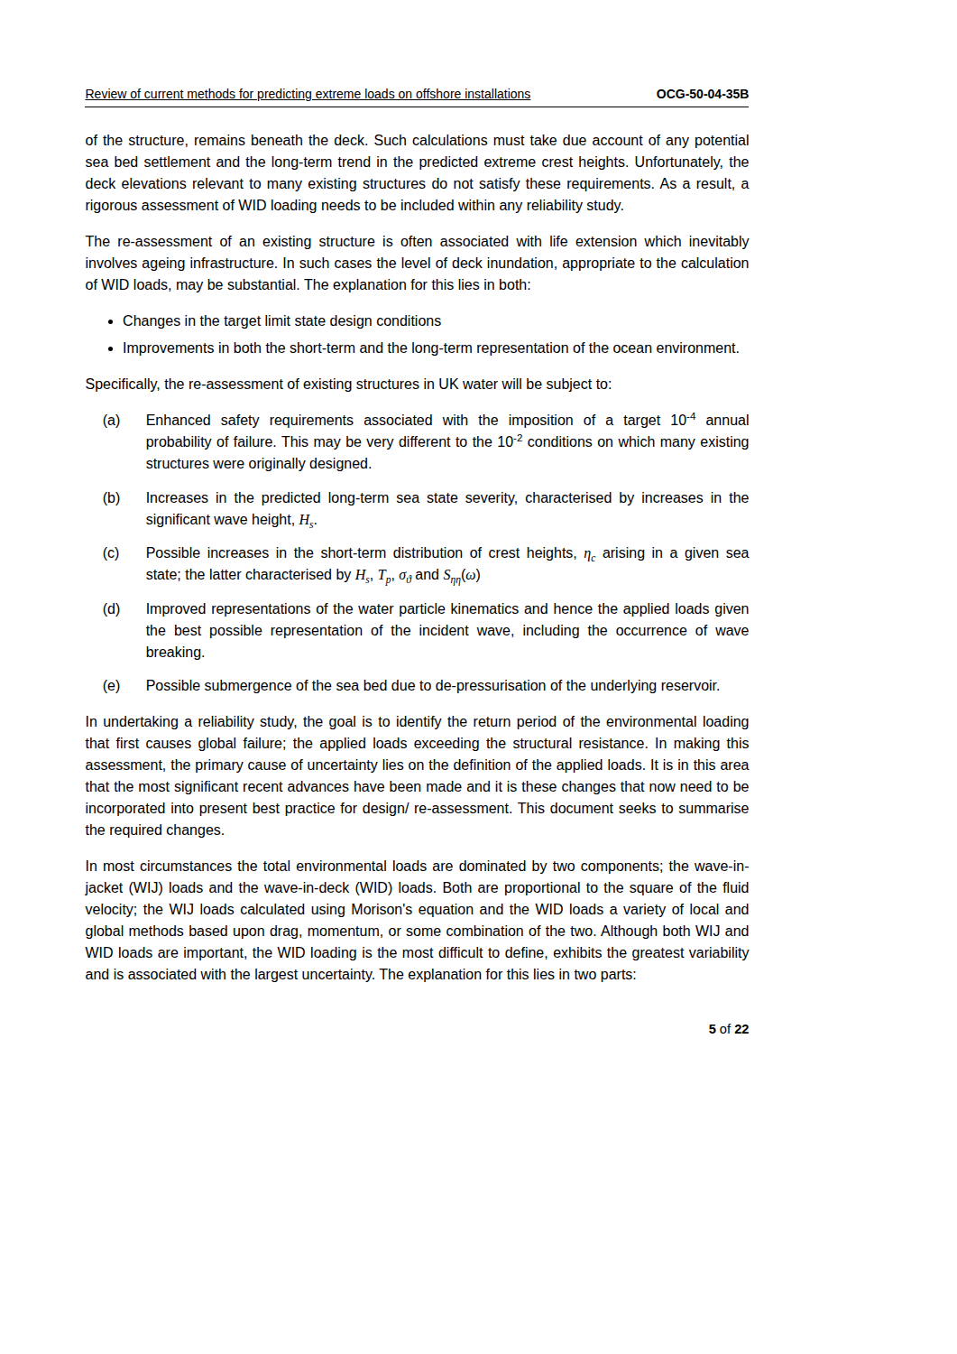Review of current methods for predicting extreme loads on offshore installations OCG-50-04-35B
of the structure, remains beneath the deck. Such calculations must take due account of any potential sea bed settlement and the long-term trend in the predicted extreme crest heights. Unfortunately, the deck elevations relevant to many existing structures do not satisfy these requirements. As a result, a rigorous assessment of WID loading needs to be included within any reliability study.
The re-assessment of an existing structure is often associated with life extension which inevitably involves ageing infrastructure. In such cases the level of deck inundation, appropriate to the calculation of WID loads, may be substantial. The explanation for this lies in both:
Changes in the target limit state design conditions
Improvements in both the short-term and the long-term representation of the ocean environment.
Specifically, the re-assessment of existing structures in UK water will be subject to:
Enhanced safety requirements associated with the imposition of a target 10-4 annual probability of failure. This may be very different to the 10-2 conditions on which many existing structures were originally designed.
Increases in the predicted long-term sea state severity, characterised by increases in the significant wave height, Hs.
Possible increases in the short-term distribution of crest heights, ηc arising in a given sea state; the latter characterised by Hs, Tp, σϑ and Sηη(ω)
Improved representations of the water particle kinematics and hence the applied loads given the best possible representation of the incident wave, including the occurrence of wave breaking.
Possible submergence of the sea bed due to de-pressurisation of the underlying reservoir.
In undertaking a reliability study, the goal is to identify the return period of the environmental loading that first causes global failure; the applied loads exceeding the structural resistance. In making this assessment, the primary cause of uncertainty lies on the definition of the applied loads. It is in this area that the most significant recent advances have been made and it is these changes that now need to be incorporated into present best practice for design/ re-assessment. This document seeks to summarise the required changes.
In most circumstances the total environmental loads are dominated by two components; the wave-in-jacket (WIJ) loads and the wave-in-deck (WID) loads. Both are proportional to the square of the fluid velocity; the WIJ loads calculated using Morison's equation and the WID loads a variety of local and global methods based upon drag, momentum, or some combination of the two. Although both WIJ and WID loads are important, the WID loading is the most difficult to define, exhibits the greatest variability and is associated with the largest uncertainty. The explanation for this lies in two parts:
5 of 22